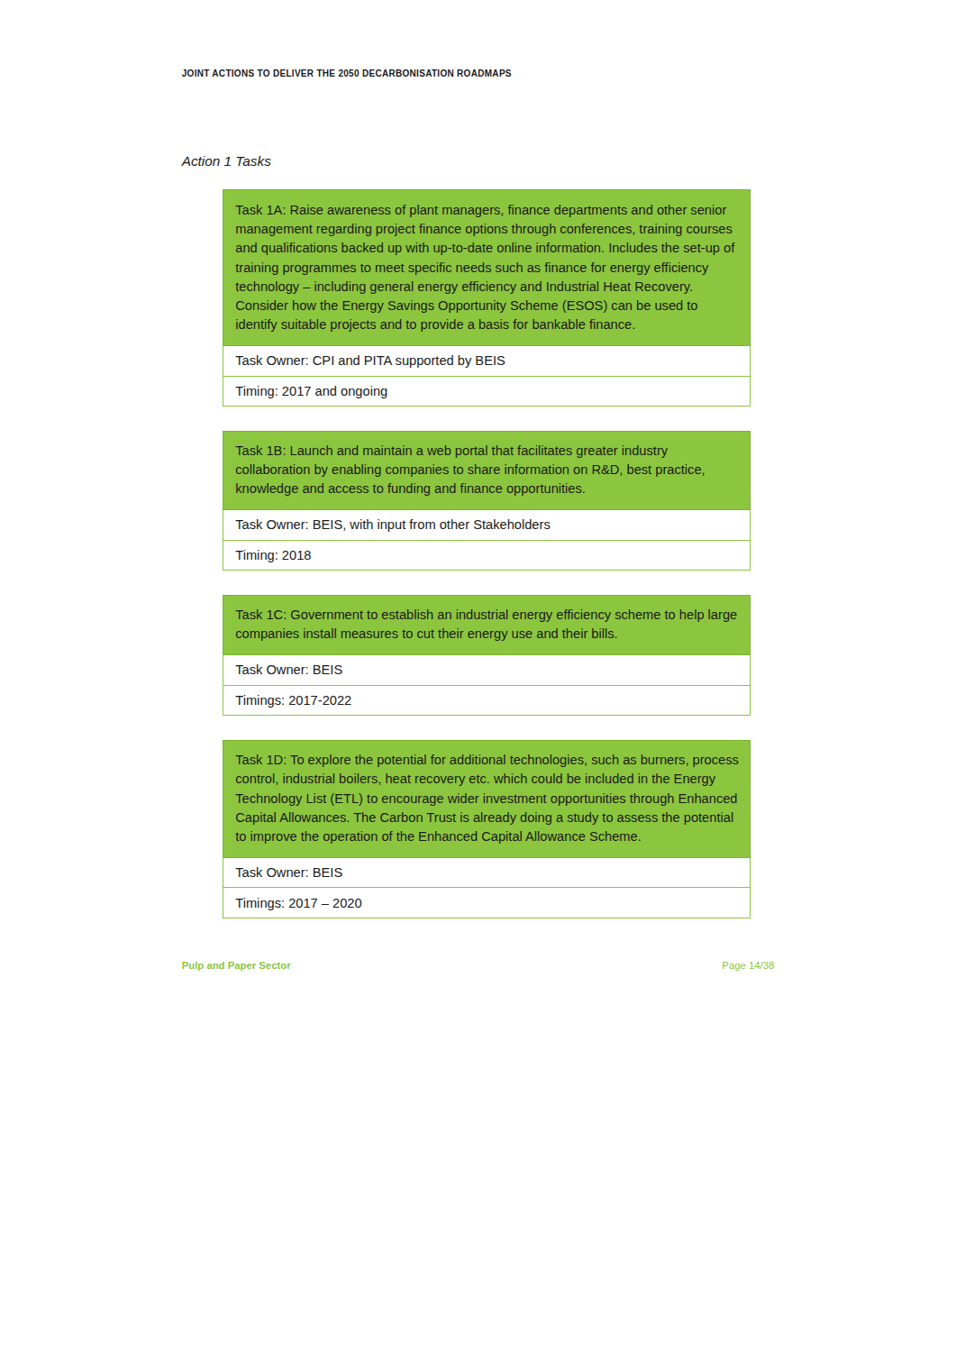JOINT ACTIONS TO DELIVER THE 2050 DECARBONISATION ROADMAPS
Action 1 Tasks
Task 1A: Raise awareness of plant managers, finance departments and other senior management regarding project finance options through conferences, training courses and qualifications backed up with up-to-date online information. Includes the set-up of training programmes to meet specific needs such as finance for energy efficiency technology – including general energy efficiency and Industrial Heat Recovery. Consider how the Energy Savings Opportunity Scheme (ESOS) can be used to identify suitable projects and to provide a basis for bankable finance.
Task Owner: CPI and PITA supported by BEIS
Timing: 2017 and ongoing
Task 1B: Launch and maintain a web portal that facilitates greater industry collaboration by enabling companies to share information on R&D, best practice, knowledge and access to funding and finance opportunities.
Task Owner: BEIS, with input from other Stakeholders
Timing: 2018
Task 1C: Government to establish an industrial energy efficiency scheme to help large companies install measures to cut their energy use and their bills.
Task Owner: BEIS
Timings: 2017-2022
Task 1D: To explore the potential for additional technologies, such as burners, process control, industrial boilers, heat recovery etc. which could be included in the Energy Technology List (ETL) to encourage wider investment opportunities through Enhanced Capital Allowances. The Carbon Trust is already doing a study to assess the potential to improve the operation of the Enhanced Capital Allowance Scheme.
Task Owner: BEIS
Timings: 2017 – 2020
Pulp and Paper Sector
Page 14/38